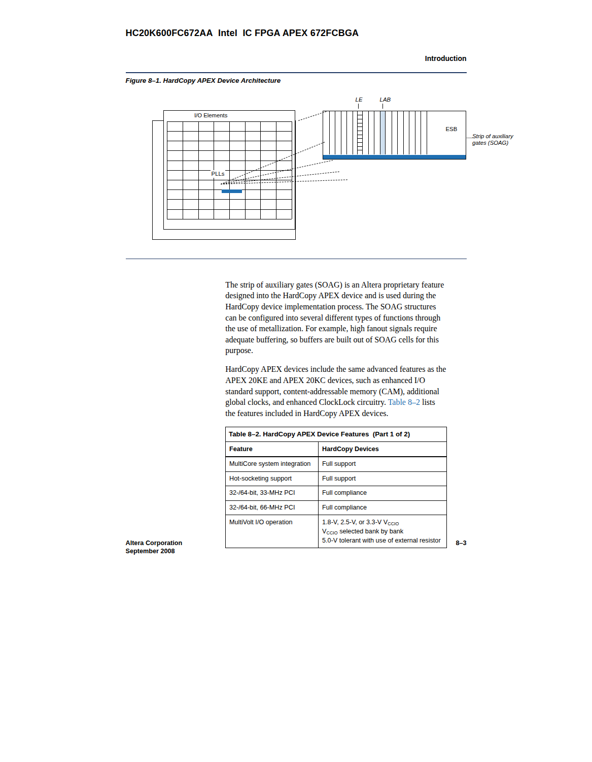HC20K600FC672AA Intel IC FPGA APEX 672FCBGA
Introduction
Figure 8–1. HardCopy APEX Device Architecture
LE
LAB
I/O Elements
PLLs
ESB
Strip of auxiliary
gates (SOAG)
The strip of auxiliary gates (SOAG) is an Altera proprietary feature designed into the HardCopy APEX device and is used during the HardCopy device implementation process. The SOAG structures can be configured into several different types of functions through the use of metallization. For example, high fanout signals require adequate buffering, so buffers are built out of SOAG cells for this purpose.
HardCopy APEX devices include the same advanced features as the APEX 20KE and APEX 20KC devices, such as enhanced I/O standard support, content-addressable memory (CAM), additional global clocks, and enhanced ClockLock circuitry. Table 8–2 lists the features included in HardCopy APEX devices.
Table 8–2. HardCopy APEX Device Features (Part 1 of 2)
| Feature | HardCopy Devices |
| --- | --- |
| MultiCore system integration | Full support |
| Hot-socketing support | Full support |
| 32-/64-bit, 33-MHz PCI | Full compliance |
| 32-/64-bit, 66-MHz PCI | Full compliance |
| MultiVolt I/O operation | 1.8-V, 2.5-V, or 3.3-V V CCIO V CCIO selected bank by bank 5.0-V tolerant with use of external resistor |
Altera Corporation
September 2008
8–3